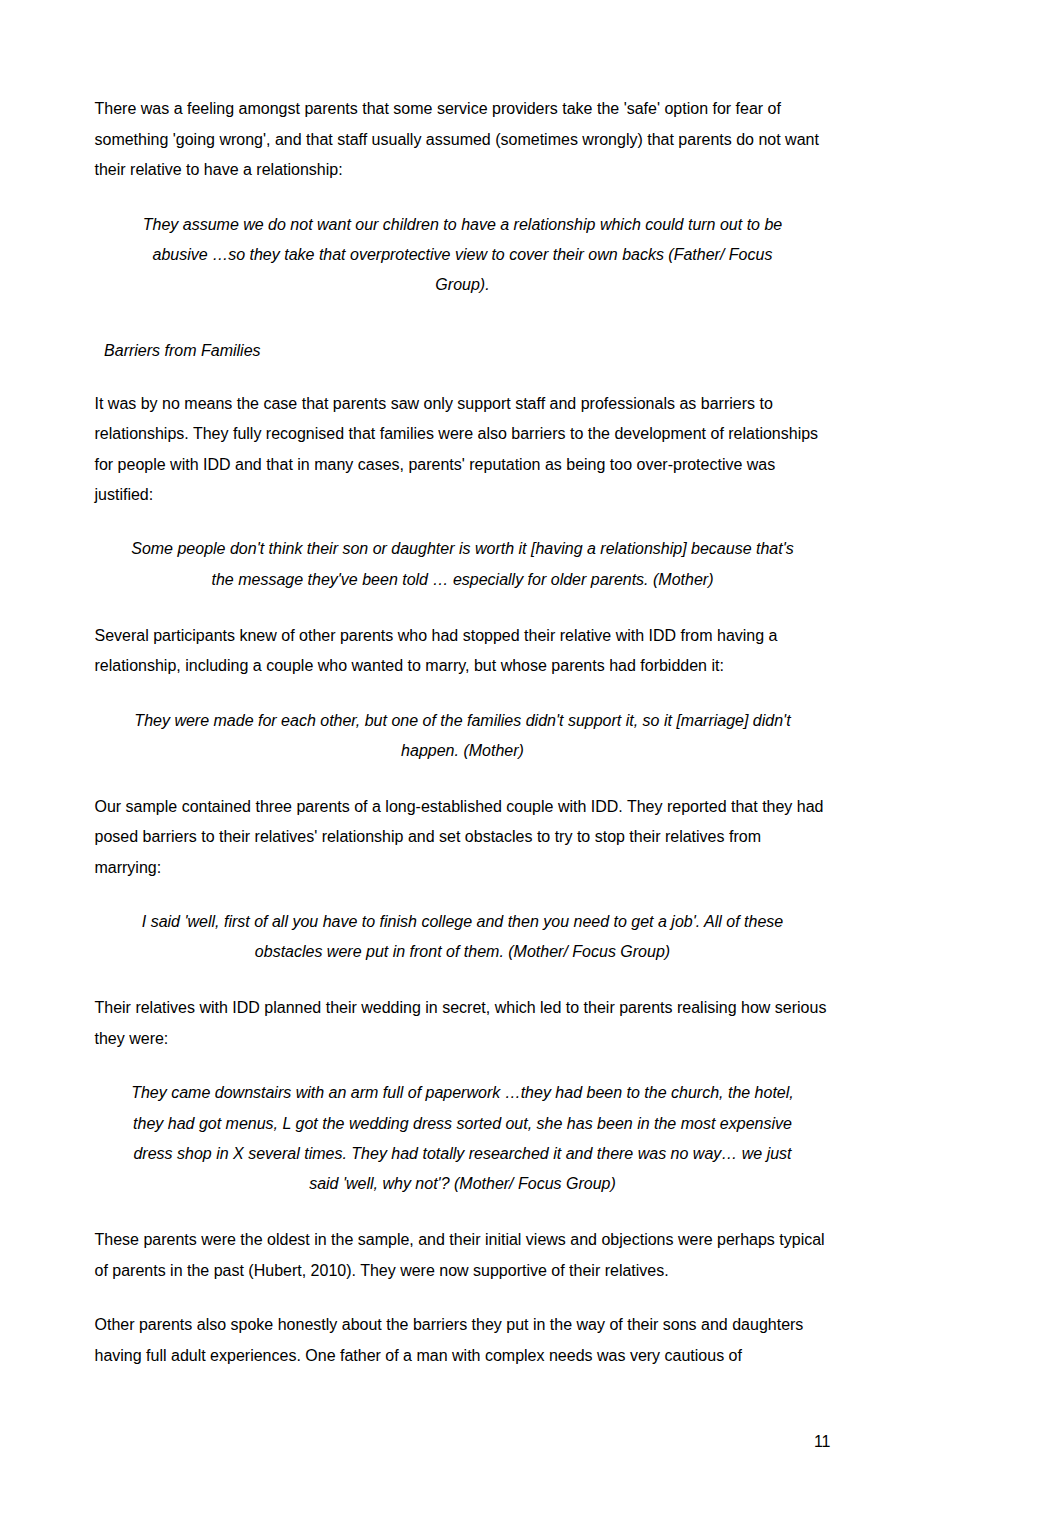There was a feeling amongst parents that some service providers take the 'safe' option for fear of something 'going wrong', and that staff usually assumed (sometimes wrongly) that parents do not want their relative to have a relationship:
They assume we do not want our children to have a relationship which could turn out to be abusive …so they take that overprotective view to cover their own backs (Father/ Focus Group).
Barriers from Families
It was by no means the case that parents saw only support staff and professionals as barriers to relationships. They fully recognised that families were also barriers to the development of relationships for people with IDD and that in many cases, parents' reputation as being too over-protective was justified:
Some people don't think their son or daughter is worth it [having a relationship] because that's the message they've been told … especially for older parents. (Mother)
Several participants knew of other parents who had stopped their relative with IDD from having a relationship, including a couple who wanted to marry, but whose parents had forbidden it:
They were made for each other, but one of the families didn't support it, so it [marriage] didn't happen. (Mother)
Our sample contained three parents of a long-established couple with IDD. They reported that they had posed barriers to their relatives' relationship and set obstacles to try to stop their relatives from marrying:
I said 'well, first of all you have to finish college and then you need to get a job'. All of these obstacles were put in front of them. (Mother/ Focus Group)
Their relatives with IDD planned their wedding in secret, which led to their parents realising how serious they were:
They came downstairs with an arm full of paperwork …they had been to the church, the hotel, they had got menus, L got the wedding dress sorted out, she has been in the most expensive dress shop in X several times. They had totally researched it and there was no way… we just said 'well, why not'? (Mother/ Focus Group)
These parents were the oldest in the sample, and their initial views and objections were perhaps typical of parents in the past (Hubert, 2010). They were now supportive of their relatives.
Other parents also spoke honestly about the barriers they put in the way of their sons and daughters having full adult experiences. One father of a man with complex needs was very cautious of
11